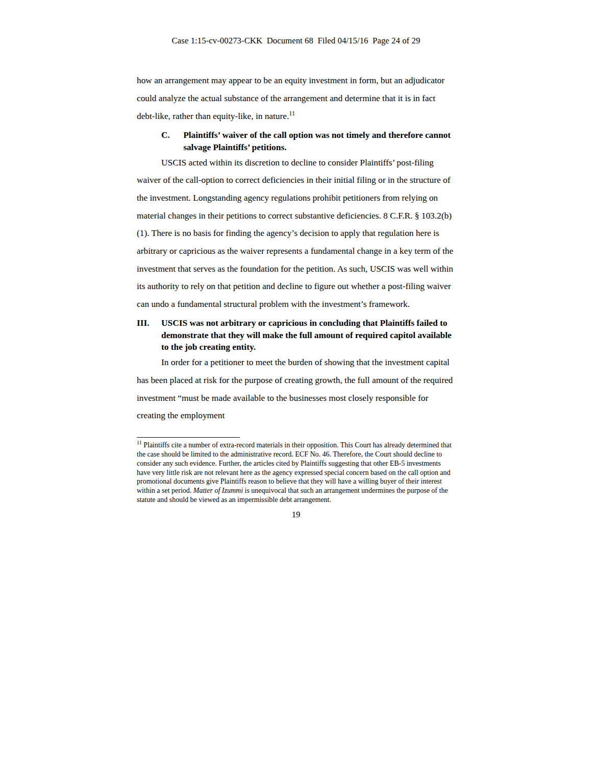Case 1:15-cv-00273-CKK Document 68 Filed 04/15/16 Page 24 of 29
how an arrangement may appear to be an equity investment in form, but an adjudicator could analyze the actual substance of the arrangement and determine that it is in fact debt-like, rather than equity-like, in nature.11
C.
Plaintiffs’ waiver of the call option was not timely and therefore cannot salvage Plaintiffs’ petitions.
USCIS acted within its discretion to decline to consider Plaintiffs’ post-filing waiver of the call-option to correct deficiencies in their initial filing or in the structure of the investment. Longstanding agency regulations prohibit petitioners from relying on material changes in their petitions to correct substantive deficiencies. 8 C.F.R. § 103.2(b)(1). There is no basis for finding the agency’s decision to apply that regulation here is arbitrary or capricious as the waiver represents a fundamental change in a key term of the investment that serves as the foundation for the petition. As such, USCIS was well within its authority to rely on that petition and decline to figure out whether a post-filing waiver can undo a fundamental structural problem with the investment’s framework.
III.
USCIS was not arbitrary or capricious in concluding that Plaintiffs failed to demonstrate that they will make the full amount of required capitol available to the job creating entity.
In order for a petitioner to meet the burden of showing that the investment capital has been placed at risk for the purpose of creating growth, the full amount of the required investment “must be made available to the businesses most closely responsible for creating the employment
11 Plaintiffs cite a number of extra-record materials in their opposition. This Court has already determined that the case should be limited to the administrative record. ECF No. 46. Therefore, the Court should decline to consider any such evidence. Further, the articles cited by Plaintiffs suggesting that other EB-5 investments have very little risk are not relevant here as the agency expressed special concern based on the call option and promotional documents give Plaintiffs reason to believe that they will have a willing buyer of their interest within a set period. Matter of Izummi is unequivocal that such an arrangement undermines the purpose of the statute and should be viewed as an impermissible debt arrangement.
19